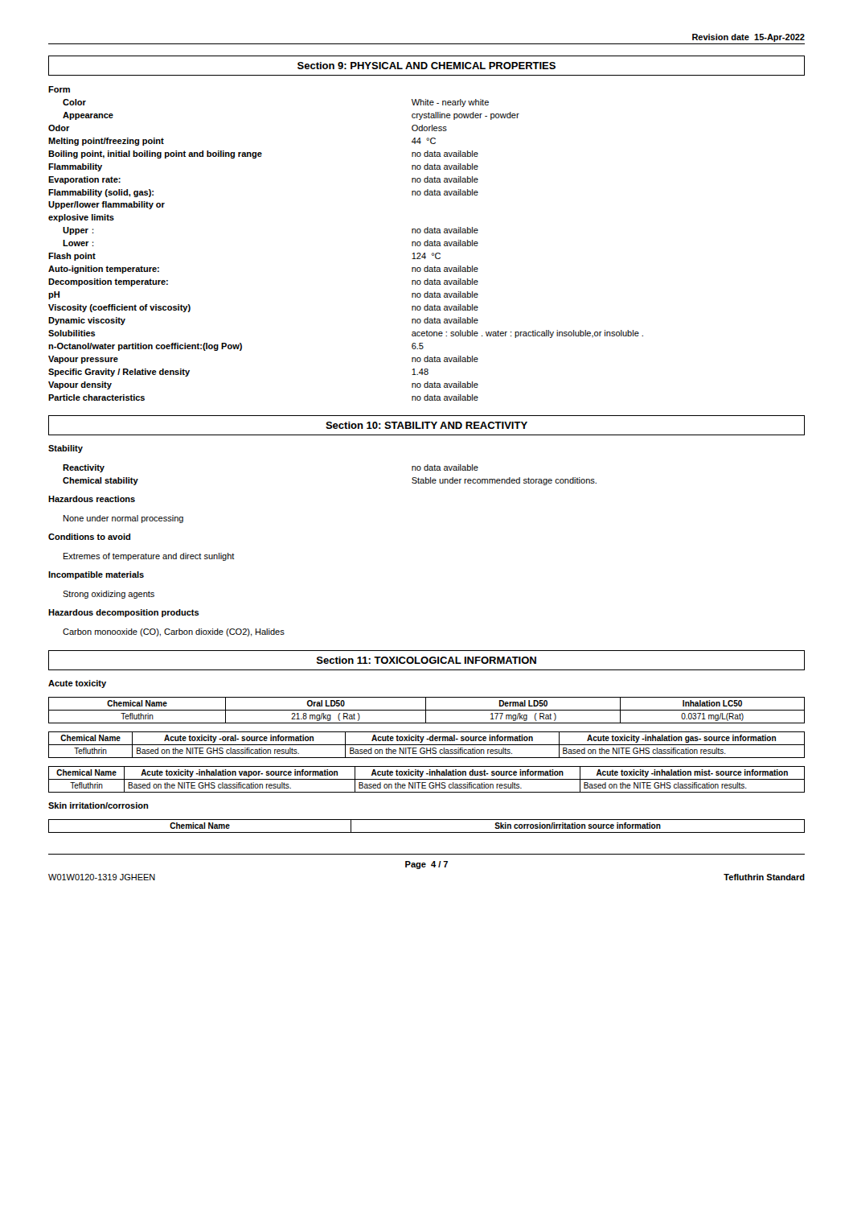Revision date 15-Apr-2022
Section 9: PHYSICAL AND CHEMICAL PROPERTIES
| Form | |
| Color | White - nearly white |
| Appearance | crystalline powder - powder |
| Odor | Odorless |
| Melting point/freezing point | 44 °C |
| Boiling point, initial boiling point and boiling range | no data available |
| Flammability | no data available |
| Evaporation rate: | no data available |
| Flammability (solid, gas): | no data available |
| Upper/lower flammability or | |
| explosive limits | |
| Upper ： | no data available |
| Lower ： | no data available |
| Flash point | 124 °C |
| Auto-ignition temperature: | no data available |
| Decomposition temperature: | no data available |
| pH | no data available |
| Viscosity (coefficient of viscosity) | no data available |
| Dynamic viscosity | no data available |
| Solubilities | acetone : soluble . water : practically insoluble,or insoluble . |
| n-Octanol/water partition coefficient:(log Pow) | 6.5 |
| Vapour pressure | no data available |
| Specific Gravity / Relative density | 1.48 |
| Vapour density | no data available |
| Particle characteristics | no data available |
Section 10: STABILITY AND REACTIVITY
Stability
| Reactivity | no data available |
| Chemical stability | Stable under recommended storage conditions. |
Hazardous reactions
None under normal processing
Conditions to avoid
Extremes of temperature and direct sunlight
Incompatible materials
Strong oxidizing agents
Hazardous decomposition products
Carbon monooxide (CO), Carbon dioxide (CO2), Halides
Section 11: TOXICOLOGICAL INFORMATION
Acute toxicity
| Chemical Name | Oral LD50 | Dermal LD50 | Inhalation LC50 |
| --- | --- | --- | --- |
| Tefluthrin | 21.8 mg/kg ( Rat ) | 177 mg/kg ( Rat ) | 0.0371 mg/L(Rat) |
| Chemical Name | Acute toxicity -oral- source information | Acute toxicity -dermal- source information | Acute toxicity -inhalation gas- source information |
| --- | --- | --- | --- |
| Tefluthrin | Based on the NITE GHS classification results. | Based on the NITE GHS classification results. | Based on the NITE GHS classification results. |
| Chemical Name | Acute toxicity -inhalation vapor- source information | Acute toxicity -inhalation dust- source information | Acute toxicity -inhalation mist- source information |
| --- | --- | --- | --- |
| Tefluthrin | Based on the NITE GHS classification results. | Based on the NITE GHS classification results. | Based on the NITE GHS classification results. |
Skin irritation/corrosion
| Chemical Name | Skin corrosion/irritation source information |
| --- | --- |
Page 4 / 7
W01W0120-1319 JGHEEN
Tefluthrin Standard